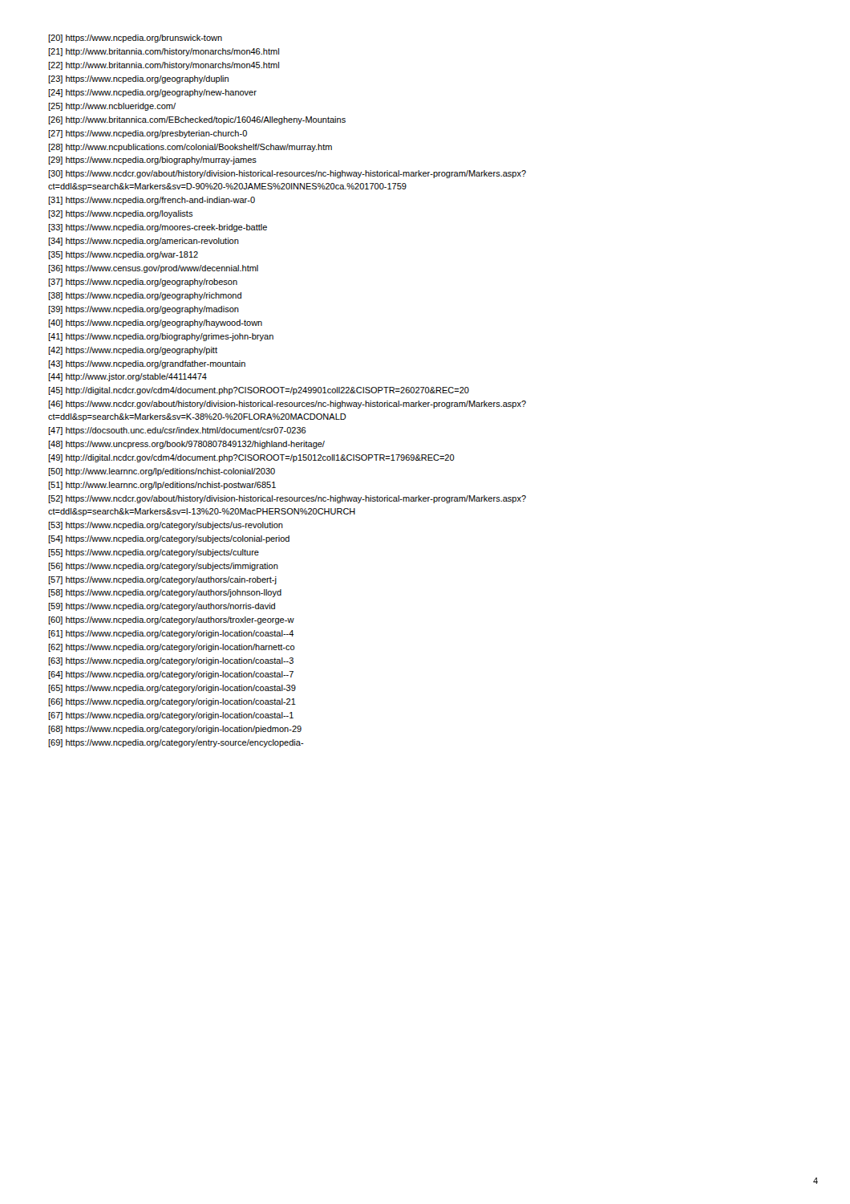[20] https://www.ncpedia.org/brunswick-town
[21] http://www.britannia.com/history/monarchs/mon46.html
[22] http://www.britannia.com/history/monarchs/mon45.html
[23] https://www.ncpedia.org/geography/duplin
[24] https://www.ncpedia.org/geography/new-hanover
[25] http://www.ncblueridge.com/
[26] http://www.britannica.com/EBchecked/topic/16046/Allegheny-Mountains
[27] https://www.ncpedia.org/presbyterian-church-0
[28] http://www.ncpublications.com/colonial/Bookshelf/Schaw/murray.htm
[29] https://www.ncpedia.org/biography/murray-james
[30] https://www.ncdcr.gov/about/history/division-historical-resources/nc-highway-historical-marker-program/Markers.aspx?ct=ddl&sp=search&k=Markers&sv=D-90%20-%20JAMES%20INNES%20ca.%201700-1759
[31] https://www.ncpedia.org/french-and-indian-war-0
[32] https://www.ncpedia.org/loyalists
[33] https://www.ncpedia.org/moores-creek-bridge-battle
[34] https://www.ncpedia.org/american-revolution
[35] https://www.ncpedia.org/war-1812
[36] https://www.census.gov/prod/www/decennial.html
[37] https://www.ncpedia.org/geography/robeson
[38] https://www.ncpedia.org/geography/richmond
[39] https://www.ncpedia.org/geography/madison
[40] https://www.ncpedia.org/geography/haywood-town
[41] https://www.ncpedia.org/biography/grimes-john-bryan
[42] https://www.ncpedia.org/geography/pitt
[43] https://www.ncpedia.org/grandfather-mountain
[44] http://www.jstor.org/stable/44114474
[45] http://digital.ncdcr.gov/cdm4/document.php?CISOROOT=/p249901coll22&CISOPTR=260270&REC=20
[46] https://www.ncdcr.gov/about/history/division-historical-resources/nc-highway-historical-marker-program/Markers.aspx?ct=ddl&sp=search&k=Markers&sv=K-38%20-%20FLORA%20MACDONALD
[47] https://docsouth.unc.edu/csr/index.html/document/csr07-0236
[48] https://www.uncpress.org/book/9780807849132/highland-heritage/
[49] http://digital.ncdcr.gov/cdm4/document.php?CISOROOT=/p15012coll1&CISOPTR=17969&REC=20
[50] http://www.learnnc.org/lp/editions/nchist-colonial/2030
[51] http://www.learnnc.org/lp/editions/nchist-postwar/6851
[52] https://www.ncdcr.gov/about/history/division-historical-resources/nc-highway-historical-marker-program/Markers.aspx?ct=ddl&sp=search&k=Markers&sv=I-13%20-%20MacPHERSON%20CHURCH
[53] https://www.ncpedia.org/category/subjects/us-revolution
[54] https://www.ncpedia.org/category/subjects/colonial-period
[55] https://www.ncpedia.org/category/subjects/culture
[56] https://www.ncpedia.org/category/subjects/immigration
[57] https://www.ncpedia.org/category/authors/cain-robert-j
[58] https://www.ncpedia.org/category/authors/johnson-lloyd
[59] https://www.ncpedia.org/category/authors/norris-david
[60] https://www.ncpedia.org/category/authors/troxler-george-w
[61] https://www.ncpedia.org/category/origin-location/coastal--4
[62] https://www.ncpedia.org/category/origin-location/harnett-co
[63] https://www.ncpedia.org/category/origin-location/coastal--3
[64] https://www.ncpedia.org/category/origin-location/coastal--7
[65] https://www.ncpedia.org/category/origin-location/coastal-39
[66] https://www.ncpedia.org/category/origin-location/coastal-21
[67] https://www.ncpedia.org/category/origin-location/coastal--1
[68] https://www.ncpedia.org/category/origin-location/piedmon-29
[69] https://www.ncpedia.org/category/entry-source/encyclopedia-
4